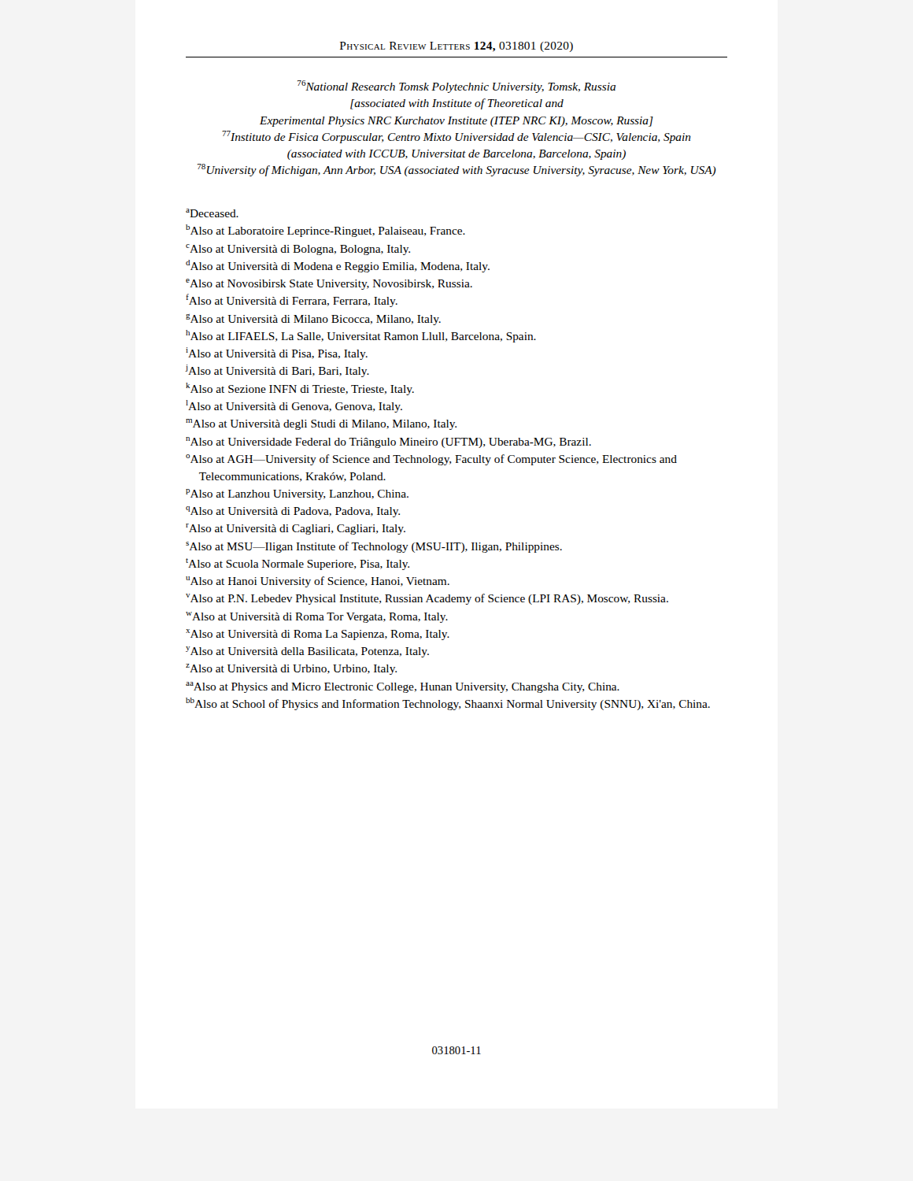Physical Review Letters 124, 031801 (2020)
76National Research Tomsk Polytechnic University, Tomsk, Russia
[associated with Institute of Theoretical and
Experimental Physics NRC Kurchatov Institute (ITEP NRC KI), Moscow, Russia]
77Instituto de Fisica Corpuscular, Centro Mixto Universidad de Valencia—CSIC, Valencia, Spain
(associated with ICCUB, Universitat de Barcelona, Barcelona, Spain)
78University of Michigan, Ann Arbor, USA (associated with Syracuse University, Syracuse, New York, USA)
a Deceased.
b Also at Laboratoire Leprince-Ringuet, Palaiseau, France.
c Also at Università di Bologna, Bologna, Italy.
d Also at Università di Modena e Reggio Emilia, Modena, Italy.
e Also at Novosibirsk State University, Novosibirsk, Russia.
f Also at Università di Ferrara, Ferrara, Italy.
g Also at Università di Milano Bicocca, Milano, Italy.
h Also at LIFAELS, La Salle, Universitat Ramon Llull, Barcelona, Spain.
i Also at Università di Pisa, Pisa, Italy.
j Also at Università di Bari, Bari, Italy.
k Also at Sezione INFN di Trieste, Trieste, Italy.
l Also at Università di Genova, Genova, Italy.
m Also at Università degli Studi di Milano, Milano, Italy.
n Also at Universidade Federal do Triângulo Mineiro (UFTM), Uberaba-MG, Brazil.
o Also at AGH—University of Science and Technology, Faculty of Computer Science, Electronics and Telecommunications, Kraków, Poland.
p Also at Lanzhou University, Lanzhou, China.
q Also at Università di Padova, Padova, Italy.
r Also at Università di Cagliari, Cagliari, Italy.
s Also at MSU—Iligan Institute of Technology (MSU-IIT), Iligan, Philippines.
t Also at Scuola Normale Superiore, Pisa, Italy.
u Also at Hanoi University of Science, Hanoi, Vietnam.
v Also at P.N. Lebedev Physical Institute, Russian Academy of Science (LPI RAS), Moscow, Russia.
w Also at Università di Roma Tor Vergata, Roma, Italy.
x Also at Università di Roma La Sapienza, Roma, Italy.
y Also at Università della Basilicata, Potenza, Italy.
z Also at Università di Urbino, Urbino, Italy.
aa Also at Physics and Micro Electronic College, Hunan University, Changsha City, China.
bb Also at School of Physics and Information Technology, Shaanxi Normal University (SNNU), Xi'an, China.
031801-11